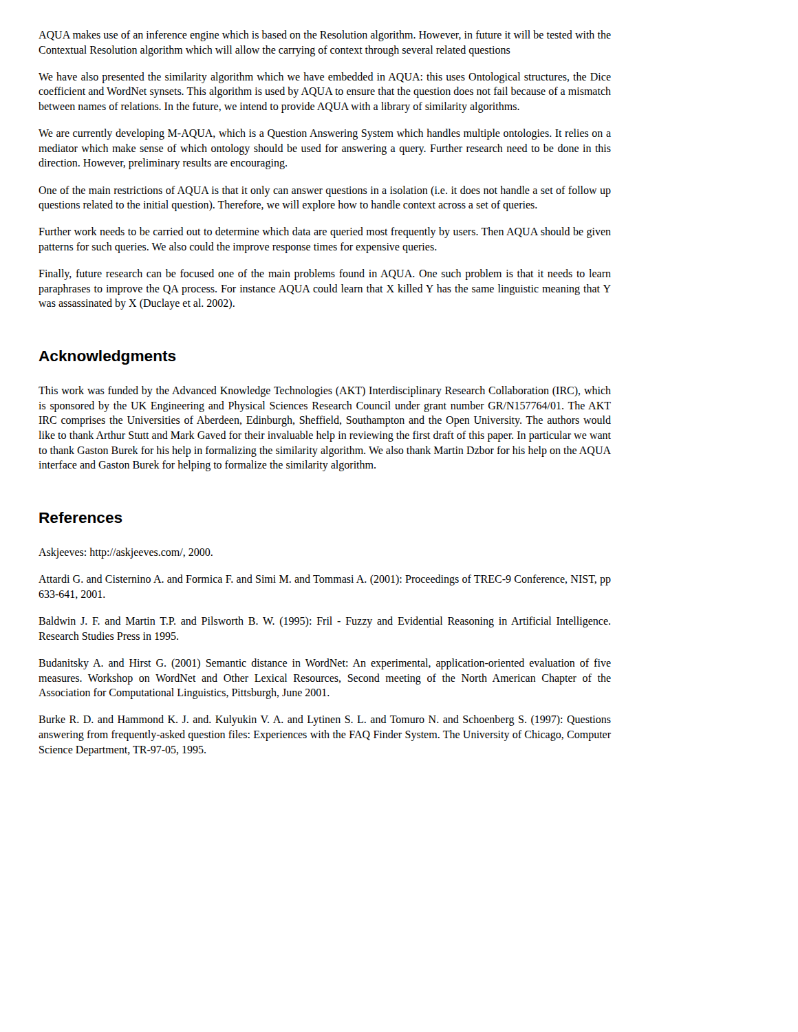AQUA makes use of an inference engine which is based on the Resolution algorithm. However, in future it will be tested with the Contextual Resolution algorithm which will allow the carrying of context through several related questions
We have also presented the similarity algorithm which we have embedded in AQUA: this uses Ontological structures, the Dice coefficient and WordNet synsets. This algorithm is used by AQUA to ensure that the question does not fail because of a mismatch between names of relations. In the future, we intend to provide AQUA with a library of similarity algorithms.
We are currently developing M-AQUA, which is a Question Answering System which handles multiple ontologies. It relies on a mediator which make sense of which ontology should be used for answering a query. Further research need to be done in this direction. However, preliminary results are encouraging.
One of the main restrictions of AQUA is that it only can answer questions in a isolation (i.e. it does not handle a set of follow up questions related to the initial question). Therefore, we will explore how to handle context across a set of queries.
Further work needs to be carried out to determine which data are queried most frequently by users. Then AQUA should be given patterns for such queries. We also could the improve response times for expensive queries.
Finally, future research can be focused one of the main problems found in AQUA. One such problem is that it needs to learn paraphrases to improve the QA process. For instance AQUA could learn that X killed Y has the same linguistic meaning that Y was assassinated by X (Duclaye et al. 2002).
Acknowledgments
This work was funded by the Advanced Knowledge Technologies (AKT) Interdisciplinary Research Collaboration (IRC), which is sponsored by the UK Engineering and Physical Sciences Research Council under grant number GR/N157764/01. The AKT IRC comprises the Universities of Aberdeen, Edinburgh, Sheffield, Southampton and the Open University. The authors would like to thank Arthur Stutt and Mark Gaved for their invaluable help in reviewing the first draft of this paper. In particular we want to thank Gaston Burek for his help in formalizing the similarity algorithm. We also thank Martin Dzbor for his help on the AQUA interface and Gaston Burek for helping to formalize the similarity algorithm.
References
Askjeeves: http://askjeeves.com/, 2000.
Attardi G. and Cisternino A. and Formica F. and Simi M. and Tommasi A. (2001): Proceedings of TREC-9 Conference, NIST, pp 633-641, 2001.
Baldwin J. F. and Martin T.P. and Pilsworth B. W. (1995): Fril - Fuzzy and Evidential Reasoning in Artificial Intelligence. Research Studies Press in 1995.
Budanitsky A. and Hirst G. (2001) Semantic distance in WordNet: An experimental, application-oriented evaluation of five measures. Workshop on WordNet and Other Lexical Resources, Second meeting of the North American Chapter of the Association for Computational Linguistics, Pittsburgh, June 2001.
Burke R. D. and Hammond K. J. and. Kulyukin V. A. and Lytinen S. L. and Tomuro N. and Schoenberg S. (1997): Questions answering from frequently-asked question files: Experiences with the FAQ Finder System. The University of Chicago, Computer Science Department, TR-97-05, 1995.